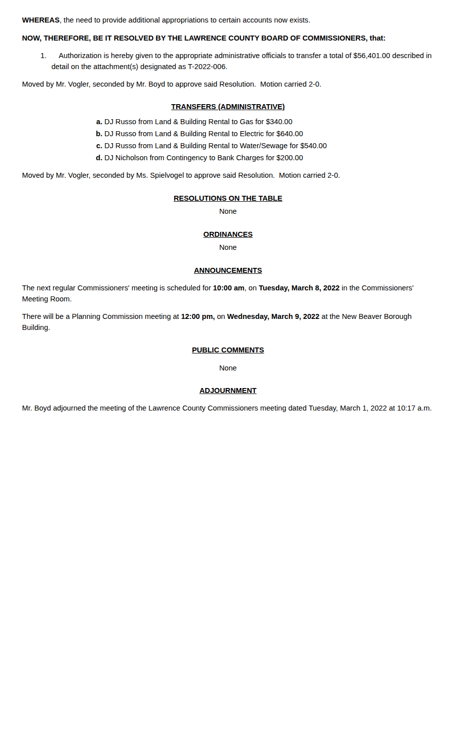WHEREAS, the need to provide additional appropriations to certain accounts now exists.
NOW, THEREFORE, BE IT RESOLVED BY THE LAWRENCE COUNTY BOARD OF COMMISSIONERS, that:
1. Authorization is hereby given to the appropriate administrative officials to transfer a total of $56,401.00 described in detail on the attachment(s) designated as T-2022-006.
Moved by Mr. Vogler, seconded by Mr. Boyd to approve said Resolution. Motion carried 2-0.
TRANSFERS (ADMINISTRATIVE)
DJ Russo from Land & Building Rental to Gas for $340.00
DJ Russo from Land & Building Rental to Electric for $640.00
DJ Russo from Land & Building Rental to Water/Sewage for $540.00
DJ Nicholson from Contingency to Bank Charges for $200.00
Moved by Mr. Vogler, seconded by Ms. Spielvogel to approve said Resolution. Motion carried 2-0.
RESOLUTIONS ON THE TABLE
None
ORDINANCES
None
ANNOUNCEMENTS
The next regular Commissioners' meeting is scheduled for 10:00 am, on Tuesday, March 8, 2022 in the Commissioners' Meeting Room.
There will be a Planning Commission meeting at 12:00 pm, on Wednesday, March 9, 2022 at the New Beaver Borough Building.
PUBLIC COMMENTS
None
ADJOURNMENT
Mr. Boyd adjourned the meeting of the Lawrence County Commissioners meeting dated Tuesday, March 1, 2022 at 10:17 a.m.